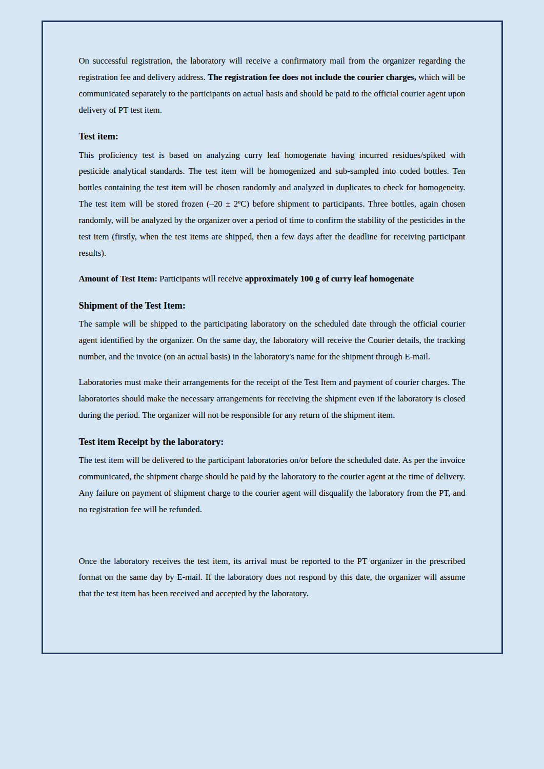On successful registration, the laboratory will receive a confirmatory mail from the organizer regarding the registration fee and delivery address. The registration fee does not include the courier charges, which will be communicated separately to the participants on actual basis and should be paid to the official courier agent upon delivery of PT test item.
Test item:
This proficiency test is based on analyzing curry leaf homogenate having incurred residues/spiked with pesticide analytical standards. The test item will be homogenized and sub-sampled into coded bottles. Ten bottles containing the test item will be chosen randomly and analyzed in duplicates to check for homogeneity. The test item will be stored frozen (–20 ± 2ºC) before shipment to participants. Three bottles, again chosen randomly, will be analyzed by the organizer over a period of time to confirm the stability of the pesticides in the test item (firstly, when the test items are shipped, then a few days after the deadline for receiving participant results).
Amount of Test Item: Participants will receive approximately 100 g of curry leaf homogenate
Shipment of the Test Item:
The sample will be shipped to the participating laboratory on the scheduled date through the official courier agent identified by the organizer. On the same day, the laboratory will receive the Courier details, the tracking number, and the invoice (on an actual basis) in the laboratory's name for the shipment through E-mail.
Laboratories must make their arrangements for the receipt of the Test Item and payment of courier charges. The laboratories should make the necessary arrangements for receiving the shipment even if the laboratory is closed during the period. The organizer will not be responsible for any return of the shipment item.
Test item Receipt by the laboratory:
The test item will be delivered to the participant laboratories on/or before the scheduled date. As per the invoice communicated, the shipment charge should be paid by the laboratory to the courier agent at the time of delivery. Any failure on payment of shipment charge to the courier agent will disqualify the laboratory from the PT, and no registration fee will be refunded.
Once the laboratory receives the test item, its arrival must be reported to the PT organizer in the prescribed format on the same day by E-mail. If the laboratory does not respond by this date, the organizer will assume that the test item has been received and accepted by the laboratory.